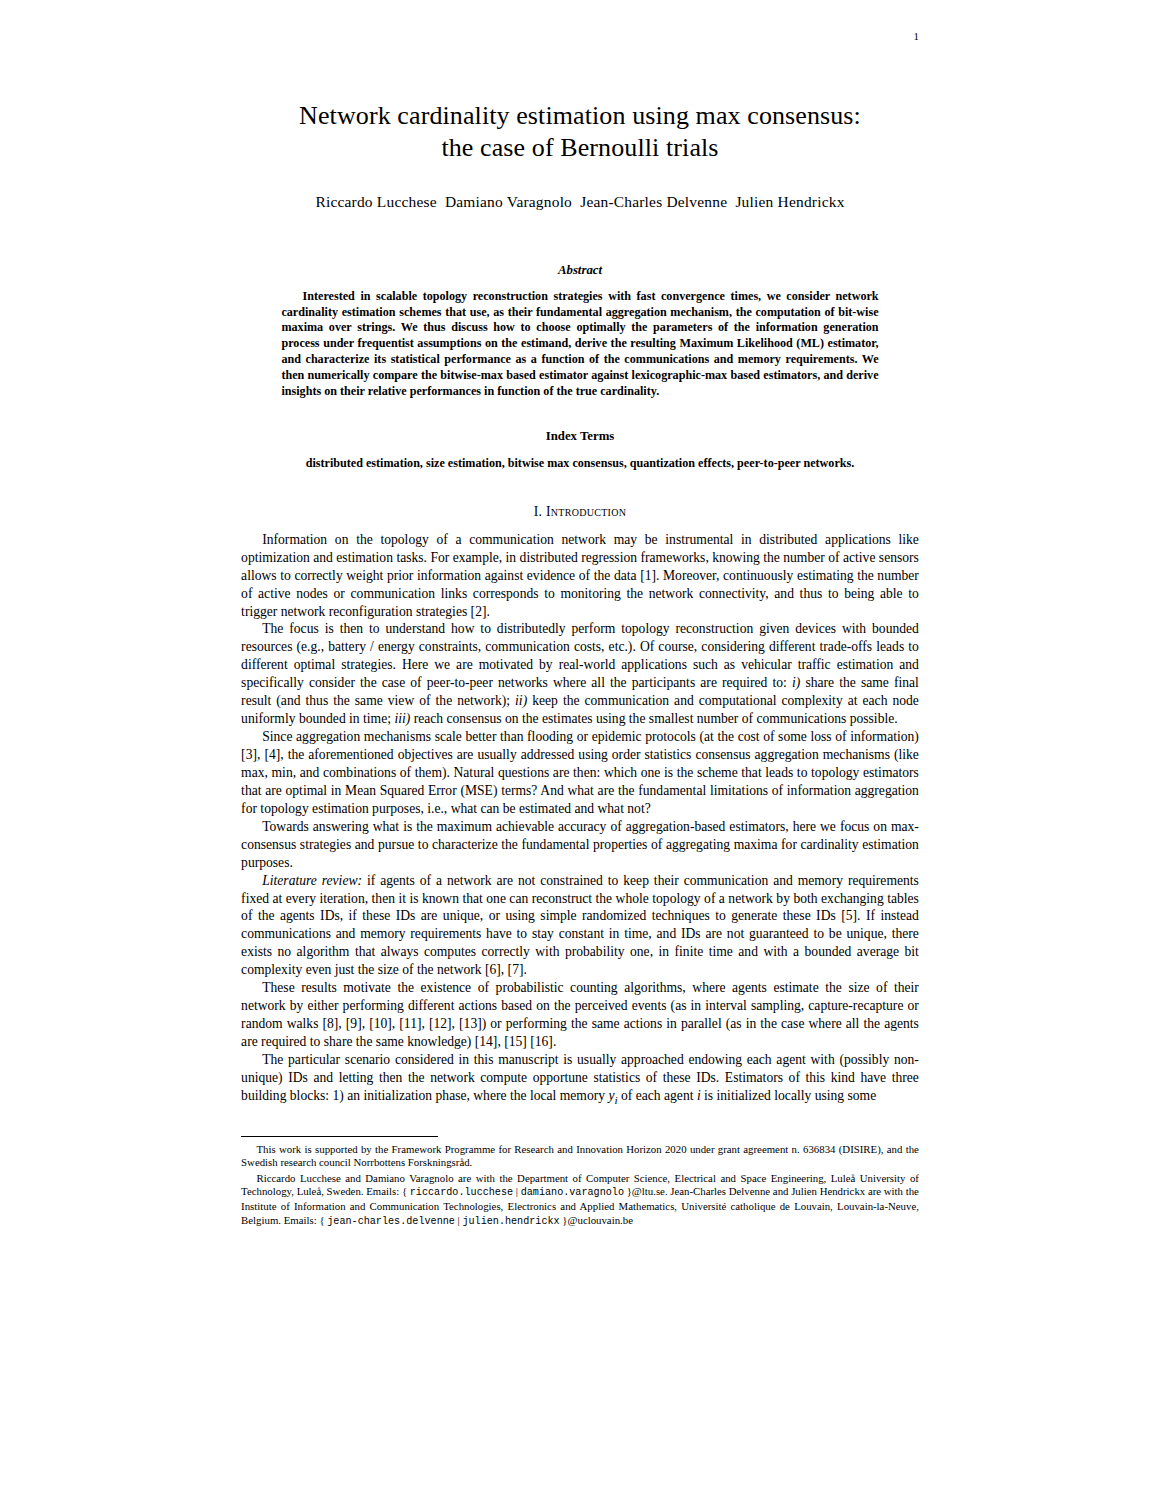1
Network cardinality estimation using max consensus:
the case of Bernoulli trials
Riccardo Lucchese Damiano Varagnolo Jean-Charles Delvenne Julien Hendrickx
Abstract
Interested in scalable topology reconstruction strategies with fast convergence times, we consider network cardinality estimation schemes that use, as their fundamental aggregation mechanism, the computation of bit-wise maxima over strings. We thus discuss how to choose optimally the parameters of the information generation process under frequentist assumptions on the estimand, derive the resulting Maximum Likelihood (ML) estimator, and characterize its statistical performance as a function of the communications and memory requirements. We then numerically compare the bitwise-max based estimator against lexicographic-max based estimators, and derive insights on their relative performances in function of the true cardinality.
Index Terms
distributed estimation, size estimation, bitwise max consensus, quantization effects, peer-to-peer networks.
I. Introduction
Information on the topology of a communication network may be instrumental in distributed applications like optimization and estimation tasks. For example, in distributed regression frameworks, knowing the number of active sensors allows to correctly weight prior information against evidence of the data [1]. Moreover, continuously estimating the number of active nodes or communication links corresponds to monitoring the network connectivity, and thus to being able to trigger network reconfiguration strategies [2].
The focus is then to understand how to distributedly perform topology reconstruction given devices with bounded resources (e.g., battery / energy constraints, communication costs, etc.). Of course, considering different trade-offs leads to different optimal strategies. Here we are motivated by real-world applications such as vehicular traffic estimation and specifically consider the case of peer-to-peer networks where all the participants are required to: i) share the same final result (and thus the same view of the network); ii) keep the communication and computational complexity at each node uniformly bounded in time; iii) reach consensus on the estimates using the smallest number of communications possible.
Since aggregation mechanisms scale better than flooding or epidemic protocols (at the cost of some loss of information) [3], [4], the aforementioned objectives are usually addressed using order statistics consensus aggregation mechanisms (like max, min, and combinations of them). Natural questions are then: which one is the scheme that leads to topology estimators that are optimal in Mean Squared Error (MSE) terms? And what are the fundamental limitations of information aggregation for topology estimation purposes, i.e., what can be estimated and what not?
Towards answering what is the maximum achievable accuracy of aggregation-based estimators, here we focus on max-consensus strategies and pursue to characterize the fundamental properties of aggregating maxima for cardinality estimation purposes.
Literature review: if agents of a network are not constrained to keep their communication and memory requirements fixed at every iteration, then it is known that one can reconstruct the whole topology of a network by both exchanging tables of the agents IDs, if these IDs are unique, or using simple randomized techniques to generate these IDs [5]. If instead communications and memory requirements have to stay constant in time, and IDs are not guaranteed to be unique, there exists no algorithm that always computes correctly with probability one, in finite time and with a bounded average bit complexity even just the size of the network [6], [7].
These results motivate the existence of probabilistic counting algorithms, where agents estimate the size of their network by either performing different actions based on the perceived events (as in interval sampling, capture-recapture or random walks [8], [9], [10], [11], [12], [13]) or performing the same actions in parallel (as in the case where all the agents are required to share the same knowledge) [14], [15] [16].
The particular scenario considered in this manuscript is usually approached endowing each agent with (possibly non-unique) IDs and letting then the network compute opportune statistics of these IDs. Estimators of this kind have three building blocks: 1) an initialization phase, where the local memory yi of each agent i is initialized locally using some
This work is supported by the Framework Programme for Research and Innovation Horizon 2020 under grant agreement n. 636834 (DISIRE), and the Swedish research council Norrbottens Forskningsråd.
Riccardo Lucchese and Damiano Varagnolo are with the Department of Computer Science, Electrical and Space Engineering, Luleå University of Technology, Luleå, Sweden. Emails: { riccardo.lucchese | damiano.varagnolo }@ltu.se. Jean-Charles Delvenne and Julien Hendrickx are with the Institute of Information and Communication Technologies, Electronics and Applied Mathematics, Université catholique de Louvain, Louvain-la-Neuve, Belgium. Emails: { jean-charles.delvenne | julien.hendrickx }@uclouvain.be